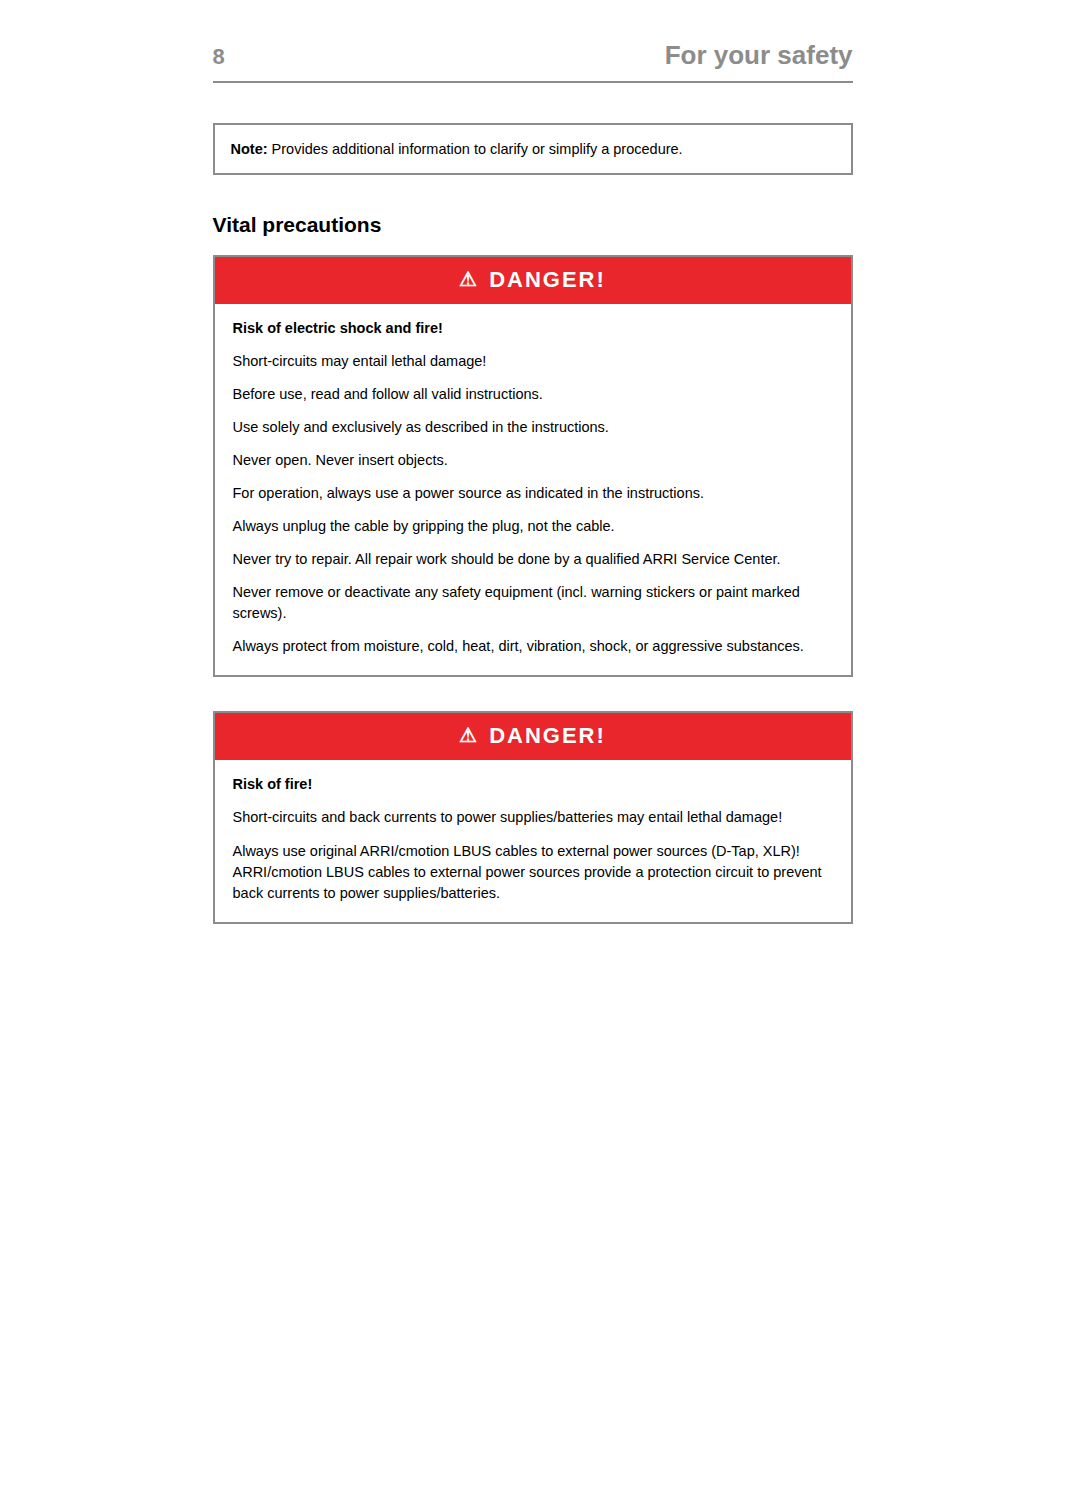8 For your safety
Note: Provides additional information to clarify or simplify a procedure.
Vital precautions
⚠DANGER!
Risk of electric shock and fire!
Short-circuits may entail lethal damage!
Before use, read and follow all valid instructions.
Use solely and exclusively as described in the instructions.
Never open. Never insert objects.
For operation, always use a power source as indicated in the instructions.
Always unplug the cable by gripping the plug, not the cable.
Never try to repair. All repair work should be done by a qualified ARRI Service Center.
Never remove or deactivate any safety equipment (incl. warning stickers or paint marked screws).
Always protect from moisture, cold, heat, dirt, vibration, shock, or aggressive substances.
⚠DANGER!
Risk of fire!
Short-circuits and back currents to power supplies/batteries may entail lethal damage!
Always use original ARRI/cmotion LBUS cables to external power sources (D-Tap, XLR)! ARRI/cmotion LBUS cables to external power sources provide a protection circuit to prevent back currents to power supplies/batteries.